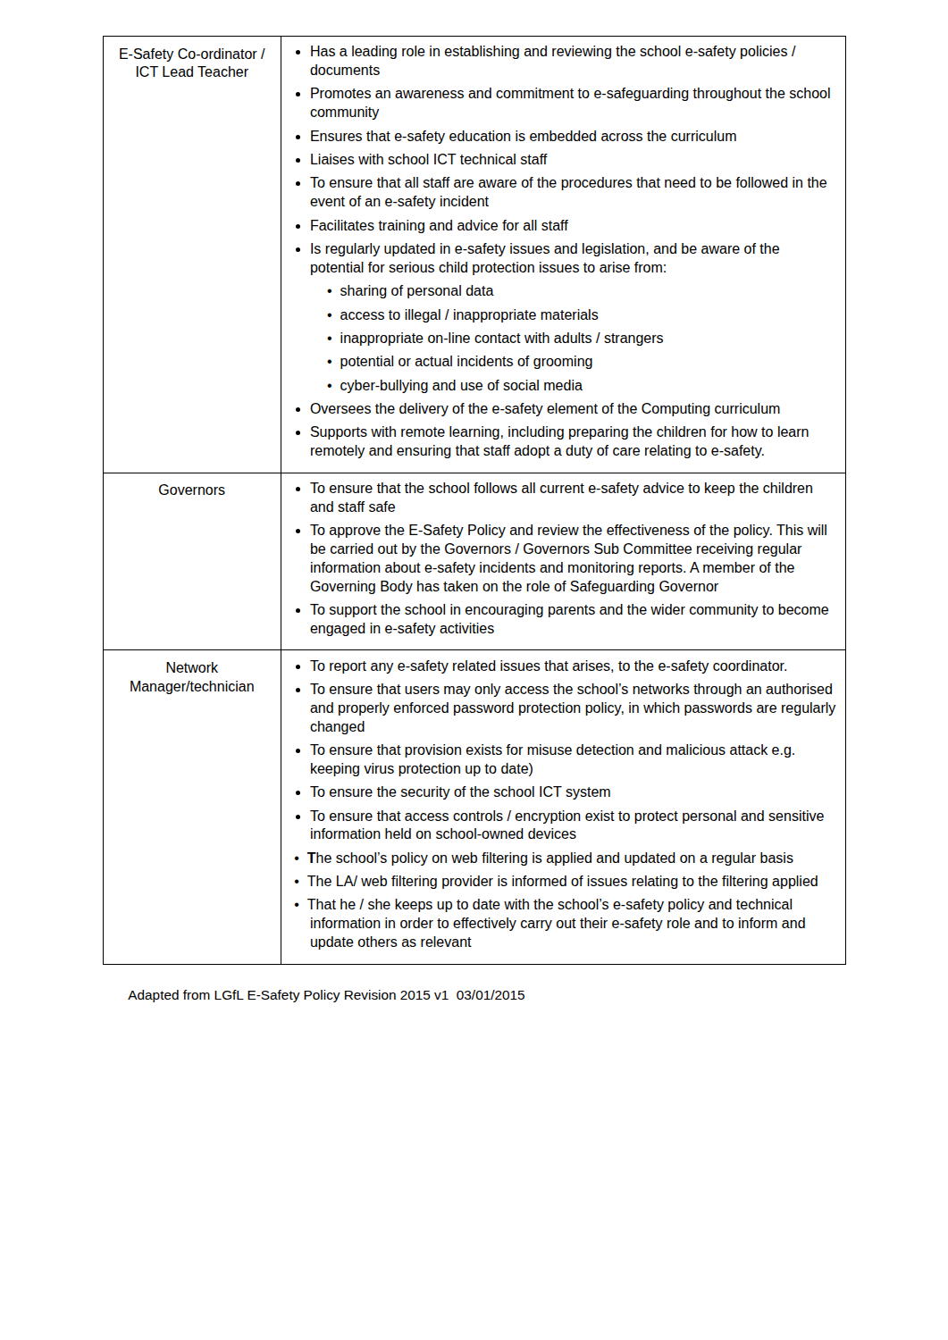| E-Safety Co-ordinator / ICT Lead Teacher | Has a leading role in establishing and reviewing the school e-safety policies / documents Promotes an awareness and commitment to e-safeguarding throughout the school community Ensures that e-safety education is embedded across the curriculum Liaises with school ICT technical staff To ensure that all staff are aware of the procedures that need to be followed in the event of an e-safety incident Facilitates training and advice for all staff Is regularly updated in e-safety issues and legislation, and be aware of the potential for serious child protection issues to arise from: sharing of personal data access to illegal / inappropriate materials inappropriate on-line contact with adults / strangers potential or actual incidents of grooming cyber-bullying and use of social media Oversees the delivery of the e-safety element of the Computing curriculum Supports with remote learning, including preparing the children for how to learn remotely and ensuring that staff adopt a duty of care relating to e-safety. |
| Governors | To ensure that the school follows all current e-safety advice to keep the children and staff safe To approve the E-Safety Policy and review the effectiveness of the policy. This will be carried out by the Governors / Governors Sub Committee receiving regular information about e-safety incidents and monitoring reports. A member of the Governing Body has taken on the role of Safeguarding Governor To support the school in encouraging parents and the wider community to become engaged in e-safety activities |
| Network Manager/technician | To report any e-safety related issues that arises, to the e-safety coordinator. To ensure that users may only access the school’s networks through an authorised and properly enforced password protection policy, in which passwords are regularly changed To ensure that provision exists for misuse detection and malicious attack e.g. keeping virus protection up to date) To ensure the security of the school ICT system To ensure that access controls / encryption exist to protect personal and sensitive information held on school-owned devices T he school’s policy on web filtering is applied and updated on a regular basis The LA/ web filtering provider is informed of issues relating to the filtering applied That he / she keeps up to date with the school’s e-safety policy and technical information in order to effectively carry out their e-safety role and to inform and update others as relevant |
Adapted from LGfL E-Safety Policy Revision 2015 v1 03/01/2015